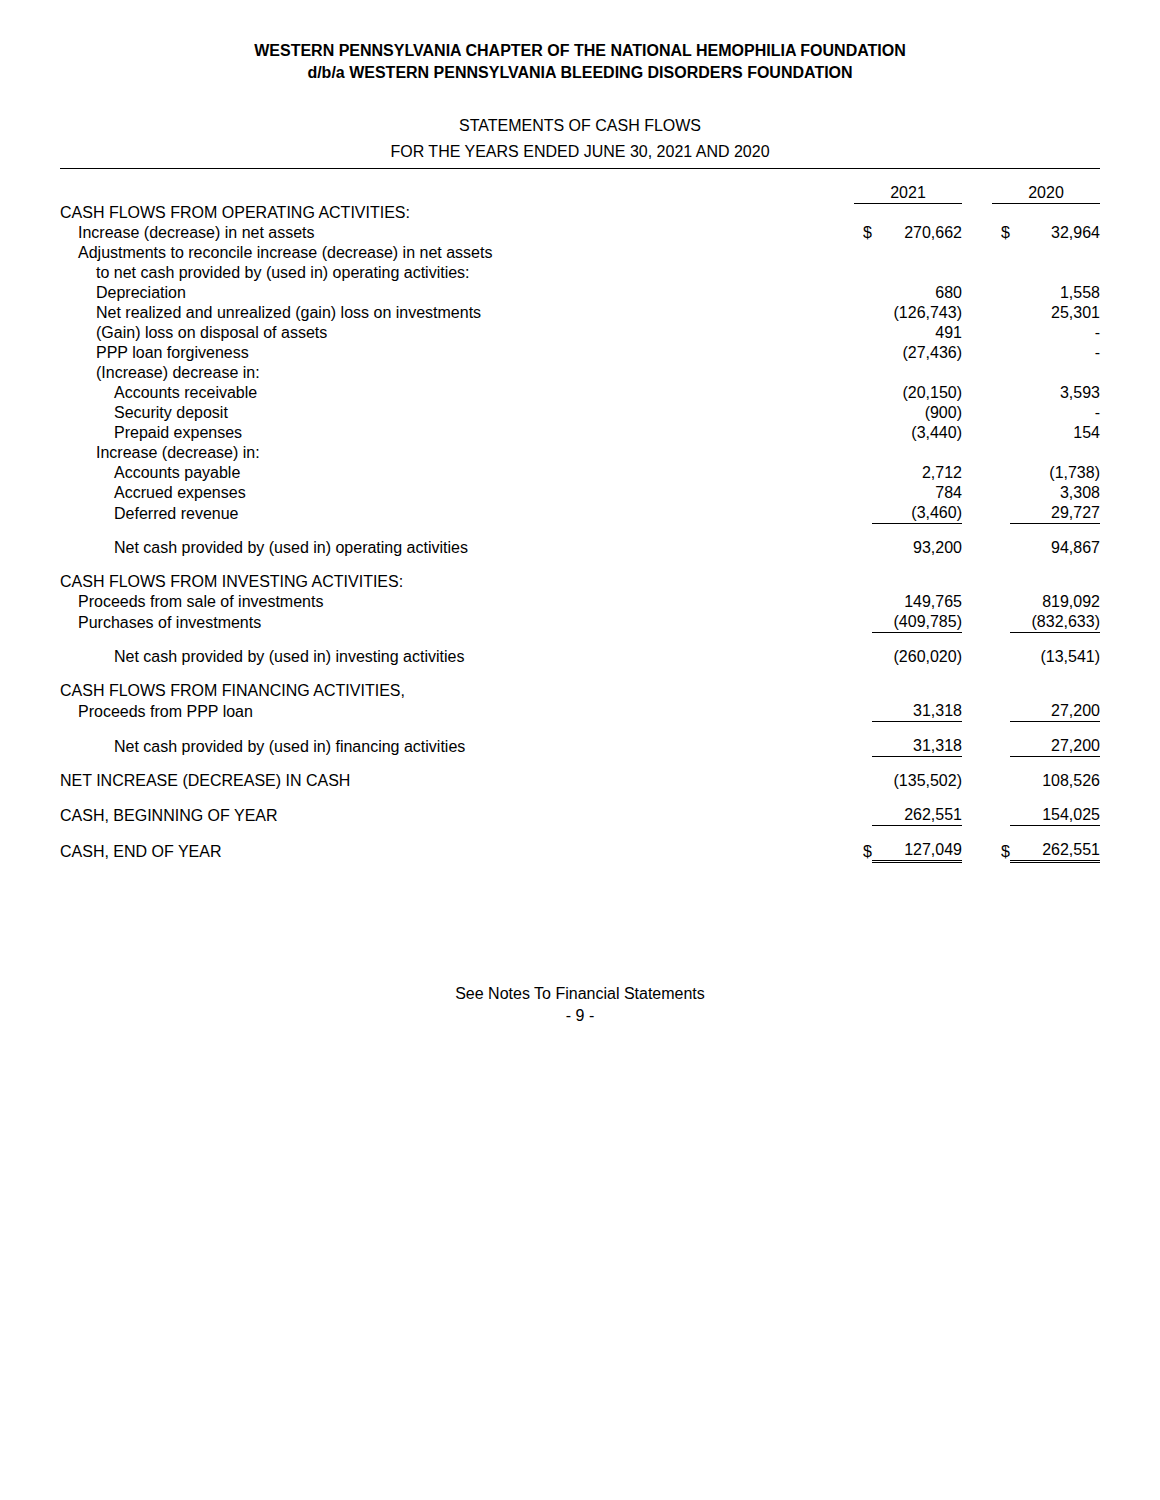WESTERN PENNSYLVANIA CHAPTER OF THE NATIONAL HEMOPHILIA FOUNDATION
d/b/a WESTERN PENNSYLVANIA BLEEDING DISORDERS FOUNDATION
STATEMENTS OF CASH FLOWS
FOR THE YEARS ENDED JUNE 30, 2021 AND 2020
| | | 2021 | | 2020 |
| CASH FLOWS FROM OPERATING ACTIVITIES: | | | | | | |
| Increase (decrease) in net assets | | $ | 270,662 | | $ | 32,964 |
| Adjustments to reconcile increase (decrease) in net assets | | | | | | |
| to net cash provided by (used in) operating activities: | | | | | | |
| Depreciation | | | 680 | | | 1,558 |
| Net realized and unrealized (gain) loss on investments | | | (126,743) | | | 25,301 |
| (Gain) loss on disposal of assets | | | 491 | | | - |
| PPP loan forgiveness | | | (27,436) | | | - |
| (Increase) decrease in: | | | | | | |
| Accounts receivable | | | (20,150) | | | 3,593 |
| Security deposit | | | (900) | | | - |
| Prepaid expenses | | | (3,440) | | | 154 |
| Increase (decrease) in: | | | | | | |
| Accounts payable | | | 2,712 | | | (1,738) |
| Accrued expenses | | | 784 | | | 3,308 |
| Deferred revenue | | | (3,460) | | | 29,727 |
| Net cash provided by (used in) operating activities | | | 93,200 | | | 94,867 |
| CASH FLOWS FROM INVESTING ACTIVITIES: | | | | | | |
| Proceeds from sale of investments | | | 149,765 | | | 819,092 |
| Purchases of investments | | | (409,785) | | | (832,633) |
| Net cash provided by (used in) investing activities | | | (260,020) | | | (13,541) |
| CASH FLOWS FROM FINANCING ACTIVITIES, | | | | | | |
| Proceeds from PPP loan | | | 31,318 | | | 27,200 |
| Net cash provided by (used in) financing activities | | | 31,318 | | | 27,200 |
| NET INCREASE (DECREASE) IN CASH | | | (135,502) | | | 108,526 |
| CASH, BEGINNING OF YEAR | | | 262,551 | | | 154,025 |
| CASH, END OF YEAR | | $ | 127,049 | | $ | 262,551 |
See Notes To Financial Statements
- 9 -